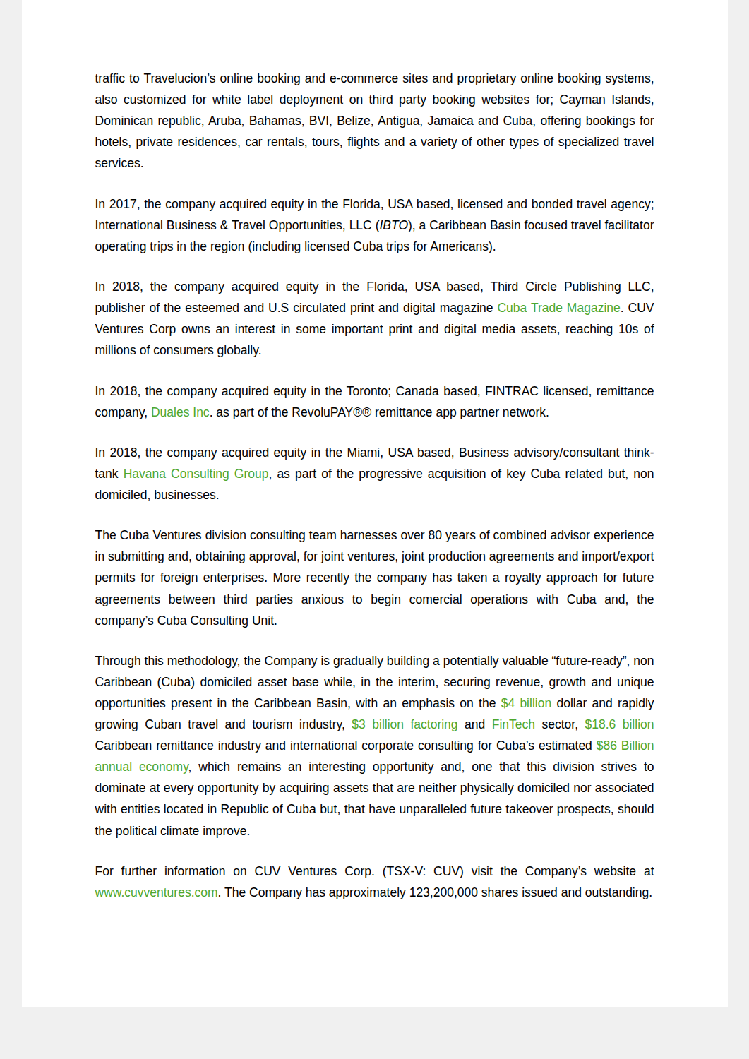traffic to Travelucion’s online booking and e-commerce sites and proprietary online booking systems, also customized for white label deployment on third party booking websites for; Cayman Islands, Dominican republic, Aruba, Bahamas, BVI, Belize, Antigua, Jamaica and Cuba, offering bookings for hotels, private residences, car rentals, tours, flights and a variety of other types of specialized travel services.
In 2017, the company acquired equity in the Florida, USA based, licensed and bonded travel agency; International Business & Travel Opportunities, LLC (IBTO), a Caribbean Basin focused travel facilitator operating trips in the region (including licensed Cuba trips for Americans).
In 2018, the company acquired equity in the Florida, USA based, Third Circle Publishing LLC, publisher of the esteemed and U.S circulated print and digital magazine Cuba Trade Magazine. CUV Ventures Corp owns an interest in some important print and digital media assets, reaching 10s of millions of consumers globally.
In 2018, the company acquired equity in the Toronto; Canada based, FINTRAC licensed, remittance company, Duales Inc. as part of the RevoluPAY®® remittance app partner network.
In 2018, the company acquired equity in the Miami, USA based, Business advisory/consultant think-tank Havana Consulting Group, as part of the progressive acquisition of key Cuba related but, non domiciled, businesses.
The Cuba Ventures division consulting team harnesses over 80 years of combined advisor experience in submitting and, obtaining approval, for joint ventures, joint production agreements and import/export permits for foreign enterprises. More recently the company has taken a royalty approach for future agreements between third parties anxious to begin comercial operations with Cuba and, the company’s Cuba Consulting Unit.
Through this methodology, the Company is gradually building a potentially valuable “future-ready”, non Caribbean (Cuba) domiciled asset base while, in the interim, securing revenue, growth and unique opportunities present in the Caribbean Basin, with an emphasis on the $4 billion dollar and rapidly growing Cuban travel and tourism industry, $3 billion factoring and FinTech sector, $18.6 billion Caribbean remittance industry and international corporate consulting for Cuba’s estimated $86 Billion annual economy, which remains an interesting opportunity and, one that this division strives to dominate at every opportunity by acquiring assets that are neither physically domiciled nor associated with entities located in Republic of Cuba but, that have unparalleled future takeover prospects, should the political climate improve.
For further information on CUV Ventures Corp. (TSX-V: CUV) visit the Company’s website at www.cuvventures.com. The Company has approximately 123,200,000 shares issued and outstanding.